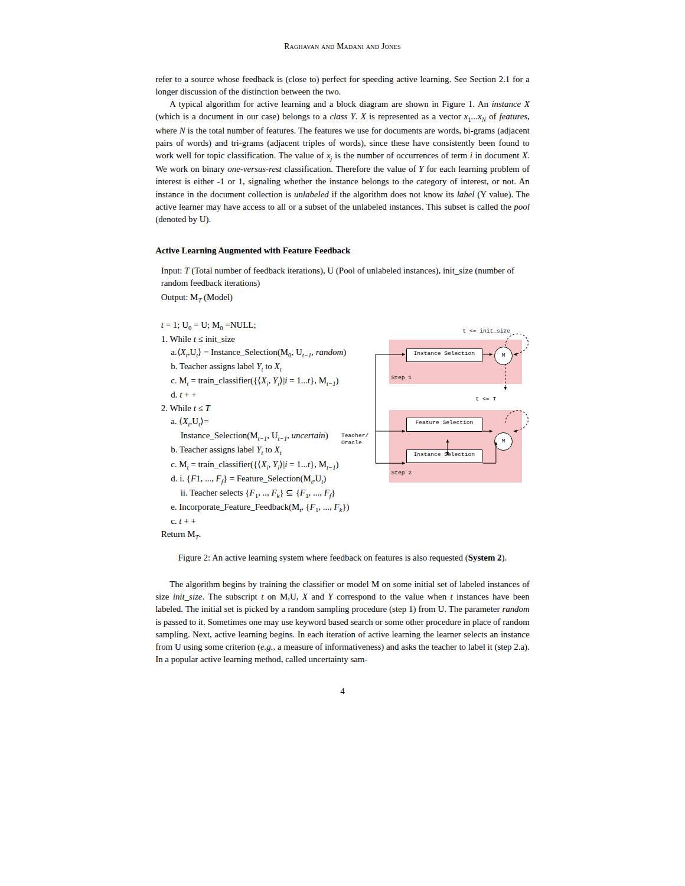Raghavan and Madani and Jones
refer to a source whose feedback is (close to) perfect for speeding active learning. See Section 2.1 for a longer discussion of the distinction between the two.
A typical algorithm for active learning and a block diagram are shown in Figure 1. An instance X (which is a document in our case) belongs to a class Y. X is represented as a vector x1...xN of features, where N is the total number of features. The features we use for documents are words, bi-grams (adjacent pairs of words) and tri-grams (adjacent triples of words), since these have consistently been found to work well for topic classification. The value of xj is the number of occurrences of term i in document X. We work on binary one-versus-rest classification. Therefore the value of Y for each learning problem of interest is either -1 or 1, signaling whether the instance belongs to the category of interest, or not. An instance in the document collection is unlabeled if the algorithm does not know its label (Y value). The active learner may have access to all or a subset of the unlabeled instances. This subset is called the pool (denoted by U).
Active Learning Augmented with Feature Feedback
Input: T (Total number of feedback iterations), U (Pool of unlabeled instances), init_size (number of random feedback iterations)
Output: MT (Model)
t = 1; U0 = U; M0 =NULL;
1. While t ≤ init_size
a.⟨Xt,Ut⟩ = Instance_Selection(M0, Ut−1, random)
b. Teacher assigns label Yt to Xt
c. Mt = train_classifier({⟨Xi, Yi⟩|i = 1...t}, Mt−1)
d. t + +
2. While t ≤ T
a. ⟨Xt,Ut⟩=
Instance_Selection(Mt−1, Ut−1, uncertain)
b. Teacher assigns label Yt to Xt
c. Mt = train_classifier({⟨Xi, Yi⟩|i = 1...t}, Mt−1)
d. i. {F1, ..., Ff} = Feature_Selection(Mt,Ut)
ii. Teacher selects {F1, .., Fk} ⊆ {F1, ..., Ff}
e. Incorporate_Feature_Feedback(Mt, {F1, ..., Fk})
c. t + +
Return MT.
Instance Selection
Feature Selection
Instance Selection
M
M
Step 1
Step 2
t <= init_size
t <= T
Teacher/
Oracle
Figure 2: An active learning system where feedback on features is also requested (System 2).
The algorithm begins by training the classifier or model M on some initial set of labeled instances of size init_size. The subscript t on M,U, X and Y correspond to the value when t instances have been labeled. The initial set is picked by a random sampling procedure (step 1) from U. The parameter random is passed to it. Sometimes one may use keyword based search or some other procedure in place of random sampling. Next, active learning begins. In each iteration of active learning the learner selects an instance from U using some criterion (e.g., a measure of informativeness) and asks the teacher to label it (step 2.a). In a popular active learning method, called uncertainty sam-
4